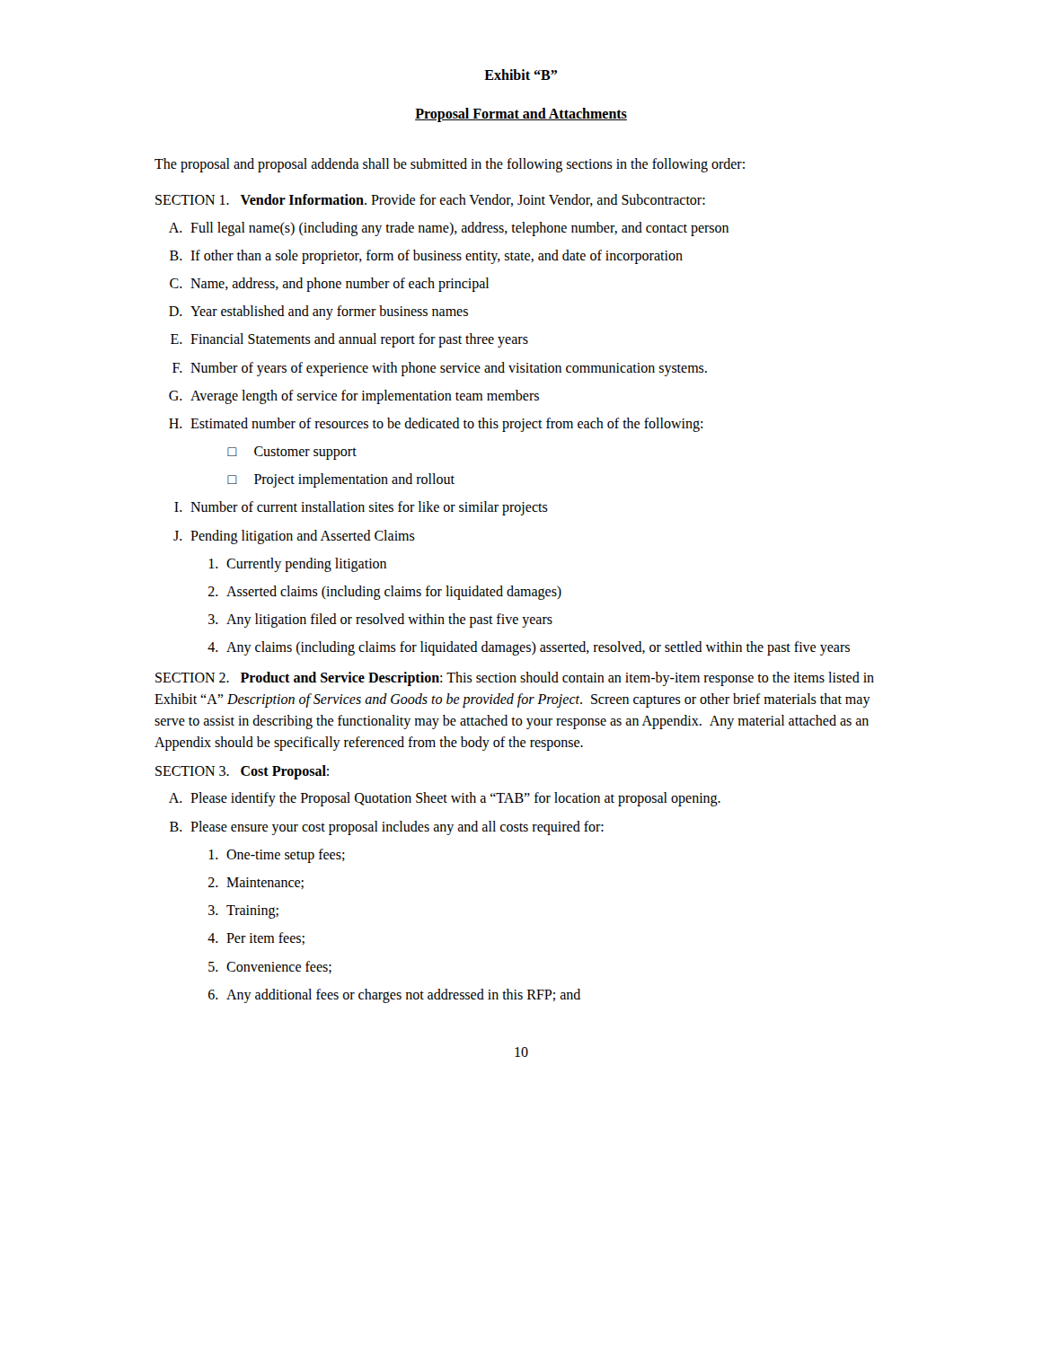Exhibit “B”
Proposal Format and Attachments
The proposal and proposal addenda shall be submitted in the following sections in the following order:
SECTION 1. Vendor Information. Provide for each Vendor, Joint Vendor, and Subcontractor:
Full legal name(s) (including any trade name), address, telephone number, and contact person
If other than a sole proprietor, form of business entity, state, and date of incorporation
Name, address, and phone number of each principal
Year established and any former business names
Financial Statements and annual report for past three years
Number of years of experience with phone service and visitation communication systems.
Average length of service for implementation team members
Estimated number of resources to be dedicated to this project from each of the following:
Customer support
Project implementation and rollout
Number of current installation sites for like or similar projects
Pending litigation and Asserted Claims
Currently pending litigation
Asserted claims (including claims for liquidated damages)
Any litigation filed or resolved within the past five years
Any claims (including claims for liquidated damages) asserted, resolved, or settled within the past five years
SECTION 2. Product and Service Description: This section should contain an item-by-item response to the items listed in Exhibit “A” Description of Services and Goods to be provided for Project. Screen captures or other brief materials that may serve to assist in describing the functionality may be attached to your response as an Appendix. Any material attached as an Appendix should be specifically referenced from the body of the response.
SECTION 3. Cost Proposal:
Please identify the Proposal Quotation Sheet with a “TAB” for location at proposal opening.
Please ensure your cost proposal includes any and all costs required for:
One-time setup fees;
Maintenance;
Training;
Per item fees;
Convenience fees;
Any additional fees or charges not addressed in this RFP; and
10